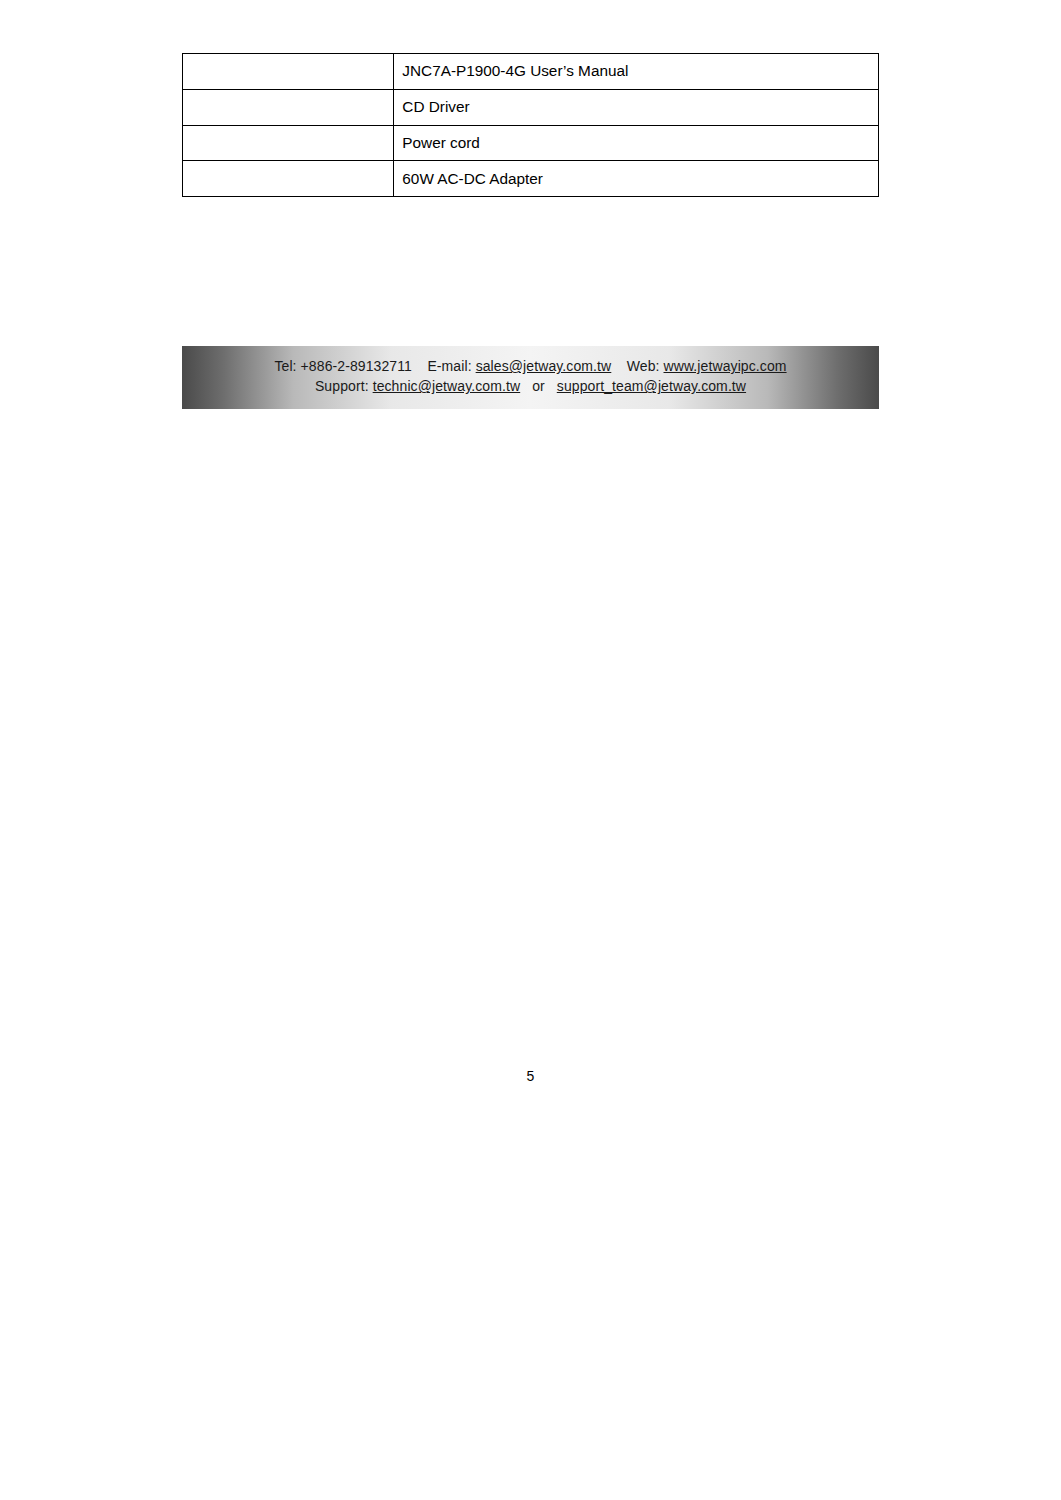| | JNC7A-P1900-4G User’s Manual |
| | CD Driver |
| | Power cord |
| | 60W AC-DC Adapter |
Tel: +886-2-89132711 E-mail: sales@jetway.com.tw Web: www.jetwayipc.com
Support: technic@jetway.com.tw or support_team@jetway.com.tw
5